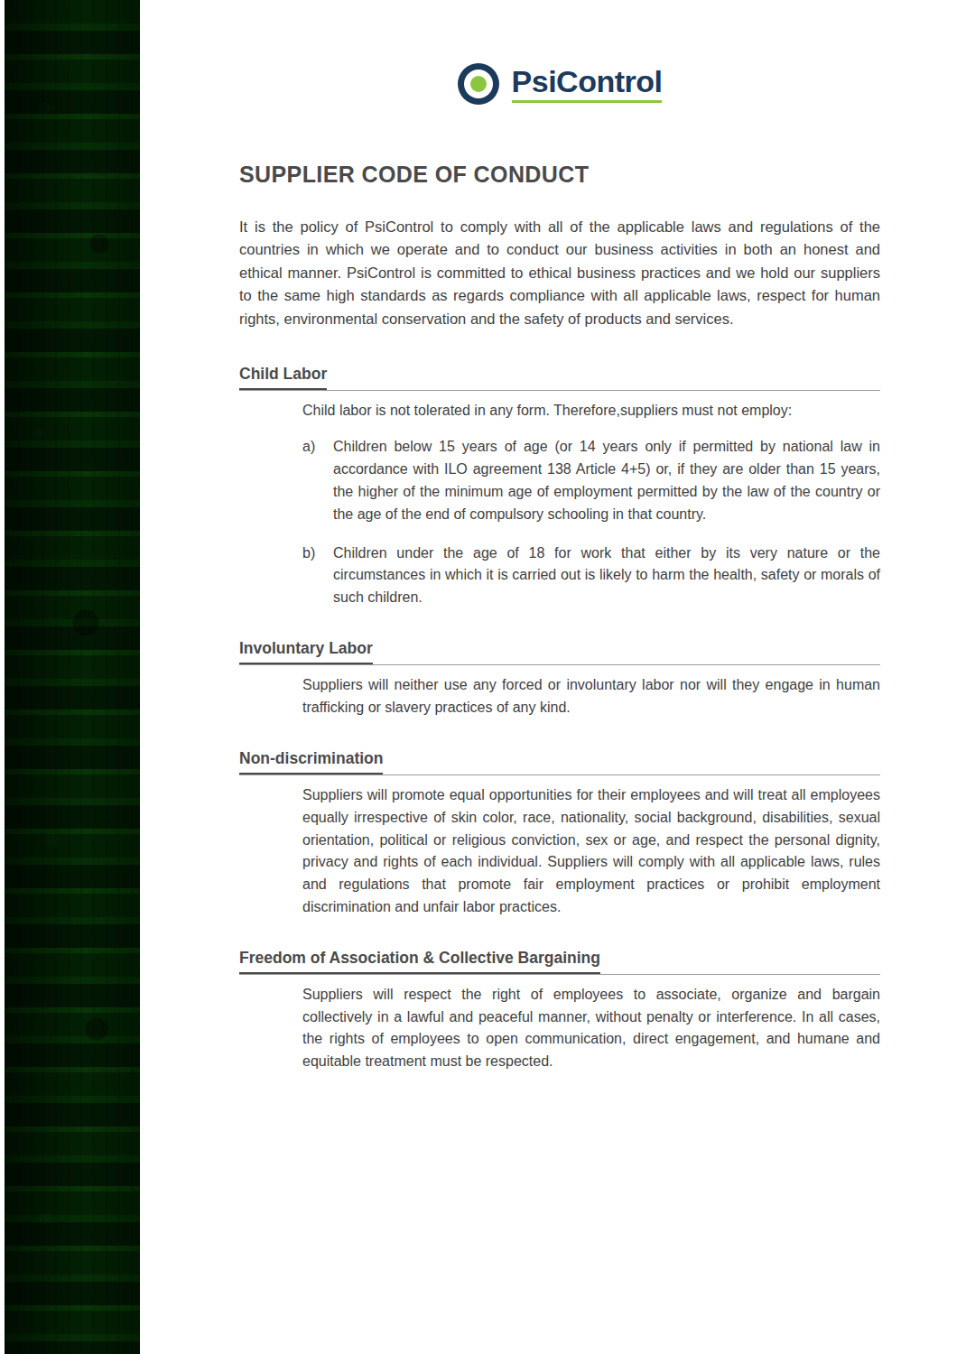PsiControl
SUPPLIER CODE OF CONDUCT
It is the policy of PsiControl to comply with all of the applicable laws and regulations of the countries in which we operate and to conduct our business activities in both an honest and ethical manner. PsiControl is committed to ethical business practices and we hold our suppliers to the same high standards as regards compliance with all applicable laws, respect for human rights, environmental conservation and the safety of products and services.
Child Labor
Child labor is not tolerated in any form. Therefore,suppliers must not employ:
Children below 15 years of age (or 14 years only if permitted by national law in accordance with ILO agreement 138 Article 4+5) or, if they are older than 15 years, the higher of the minimum age of employment permitted by the law of the country or the age of the end of compulsory schooling in that country.
Children under the age of 18 for work that either by its very nature or the circumstances in which it is carried out is likely to harm the health, safety or morals of such children.
Involuntary Labor
Suppliers will neither use any forced or involuntary labor nor will they engage in human trafficking or slavery practices of any kind.
Non-discrimination
Suppliers will promote equal opportunities for their employees and will treat all employees equally irrespective of skin color, race, nationality, social background, disabilities, sexual orientation, political or religious conviction, sex or age, and respect the personal dignity, privacy and rights of each individual. Suppliers will comply with all applicable laws, rules and regulations that promote fair employment practices or prohibit employment discrimination and unfair labor practices.
Freedom of Association & Collective Bargaining
Suppliers will respect the right of employees to associate, organize and bargain collectively in a lawful and peaceful manner, without penalty or interference. In all cases, the rights of employees to open communication, direct engagement, and humane and equitable treatment must be respected.